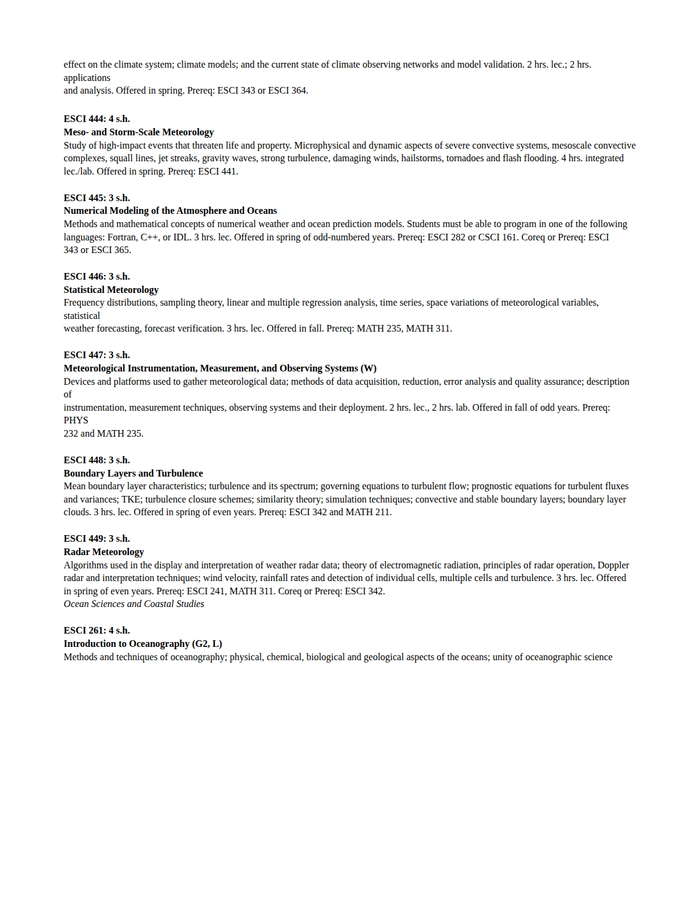effect on the climate system; climate models; and the current state of climate observing networks and model validation. 2 hrs. lec.; 2 hrs. applications
and analysis. Offered in spring. Prereq: ESCI 343 or ESCI 364.
ESCI 444: 4 s.h.
Meso- and Storm-Scale Meteorology
Study of high-impact events that threaten life and property. Microphysical and dynamic aspects of severe convective systems, mesoscale convective
complexes, squall lines, jet streaks, gravity waves, strong turbulence, damaging winds, hailstorms, tornadoes and flash flooding. 4 hrs. integrated
lec./lab. Offered in spring. Prereq: ESCI 441.
ESCI 445: 3 s.h.
Numerical Modeling of the Atmosphere and Oceans
Methods and mathematical concepts of numerical weather and ocean prediction models. Students must be able to program in one of the following
languages: Fortran, C++, or IDL. 3 hrs. lec. Offered in spring of odd-numbered years. Prereq: ESCI 282 or CSCI 161. Coreq or Prereq: ESCI
343 or ESCI 365.
ESCI 446: 3 s.h.
Statistical Meteorology
Frequency distributions, sampling theory, linear and multiple regression analysis, time series, space variations of meteorological variables, statistical
weather forecasting, forecast verification. 3 hrs. lec. Offered in fall. Prereq: MATH 235, MATH 311.
ESCI 447: 3 s.h.
Meteorological Instrumentation, Measurement, and Observing Systems (W)
Devices and platforms used to gather meteorological data; methods of data acquisition, reduction, error analysis and quality assurance; description of
instrumentation, measurement techniques, observing systems and their deployment. 2 hrs. lec., 2 hrs. lab. Offered in fall of odd years. Prereq: PHYS
232 and MATH 235.
ESCI 448: 3 s.h.
Boundary Layers and Turbulence
Mean boundary layer characteristics; turbulence and its spectrum; governing equations to turbulent flow; prognostic equations for turbulent fluxes
and variances; TKE; turbulence closure schemes; similarity theory; simulation techniques; convective and stable boundary layers; boundary layer
clouds. 3 hrs. lec. Offered in spring of even years. Prereq: ESCI 342 and MATH 211.
ESCI 449: 3 s.h.
Radar Meteorology
Algorithms used in the display and interpretation of weather radar data; theory of electromagnetic radiation, principles of radar operation, Doppler
radar and interpretation techniques; wind velocity, rainfall rates and detection of individual cells, multiple cells and turbulence. 3 hrs. lec. Offered
in spring of even years. Prereq: ESCI 241, MATH 311. Coreq or Prereq: ESCI 342.
Ocean Sciences and Coastal Studies
ESCI 261: 4 s.h.
Introduction to Oceanography (G2, L)
Methods and techniques of oceanography; physical, chemical, biological and geological aspects of the oceans; unity of oceanographic science